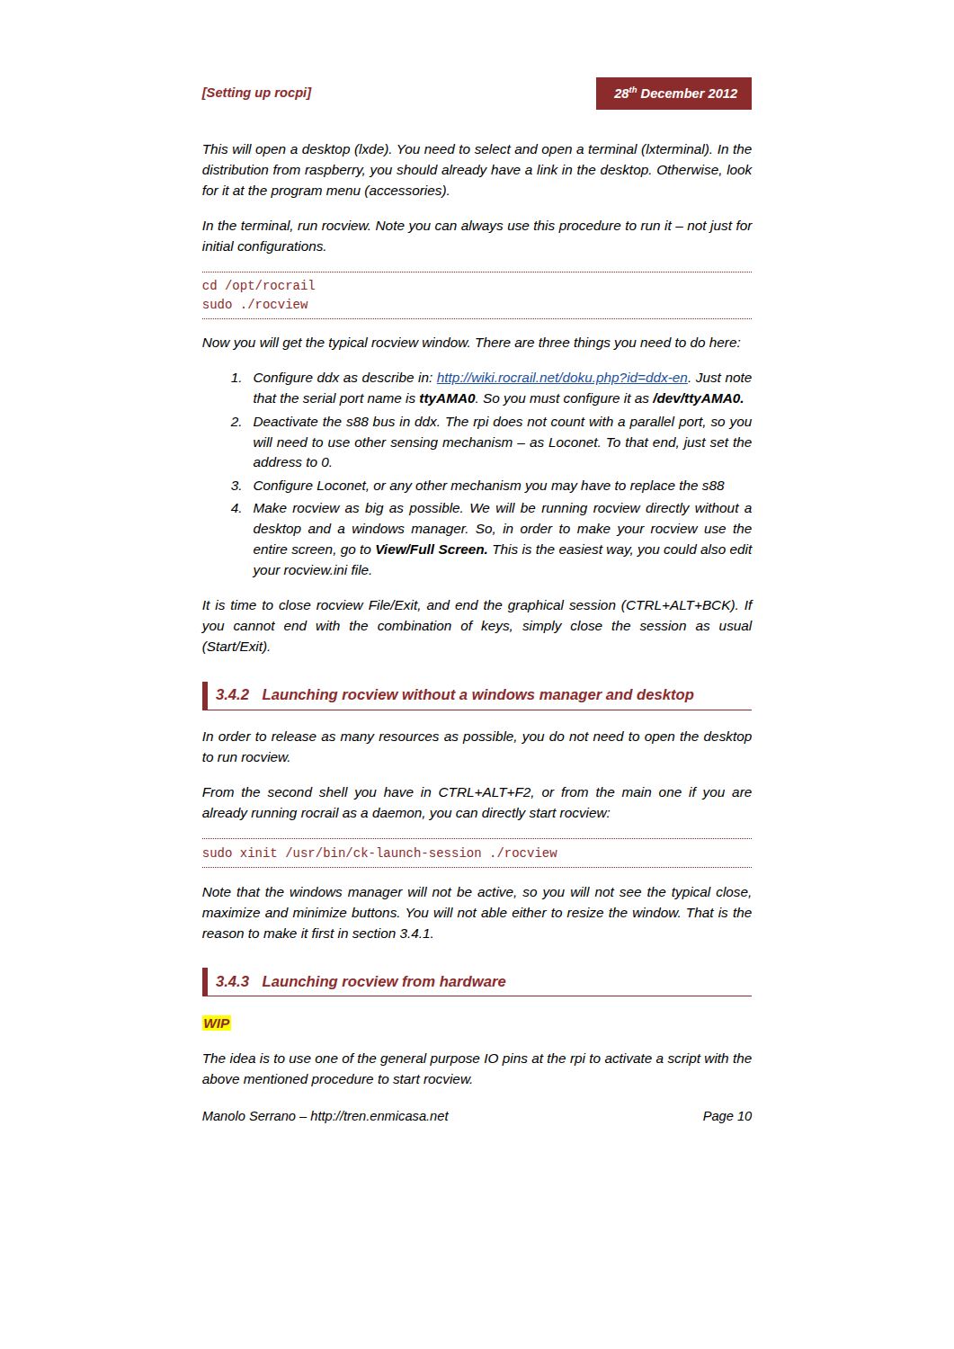[Setting up rocpi]
28th December 2012
This will open a desktop (lxde). You need to select and open a terminal (lxterminal). In the distribution from raspberry, you should already have a link in the desktop. Otherwise, look for it at the program menu (accessories).
In the terminal, run rocview. Note you can always use this procedure to run it – not just for initial configurations.
cd /opt/rocrail
sudo ./rocview
Now you will get the typical rocview window. There are three things you need to do here:
Configure ddx as describe in: http://wiki.rocrail.net/doku.php?id=ddx-en. Just note that the serial port name is ttyAMA0. So you must configure it as /dev/ttyAMA0.
Deactivate the s88 bus in ddx. The rpi does not count with a parallel port, so you will need to use other sensing mechanism – as Loconet. To that end, just set the address to 0.
Configure Loconet, or any other mechanism you may have to replace the s88
Make rocview as big as possible. We will be running rocview directly without a desktop and a windows manager. So, in order to make your rocview use the entire screen, go to View/Full Screen. This is the easiest way, you could also edit your rocview.ini file.
It is time to close rocview File/Exit, and end the graphical session (CTRL+ALT+BCK). If you cannot end with the combination of keys, simply close the session as usual (Start/Exit).
3.4.2 Launching rocview without a windows manager and desktop
In order to release as many resources as possible, you do not need to open the desktop to run rocview.
From the second shell you have in CTRL+ALT+F2, or from the main one if you are already running rocrail as a daemon, you can directly start rocview:
sudo xinit /usr/bin/ck-launch-session ./rocview
Note that the windows manager will not be active, so you will not see the typical close, maximize and minimize buttons. You will not able either to resize the window. That is the reason to make it first in section 3.4.1.
3.4.3 Launching rocview from hardware
WIP
The idea is to use one of the general purpose IO pins at the rpi to activate a script with the above mentioned procedure to start rocview.
Manolo Serrano – http://tren.enmicasa.net
Page 10